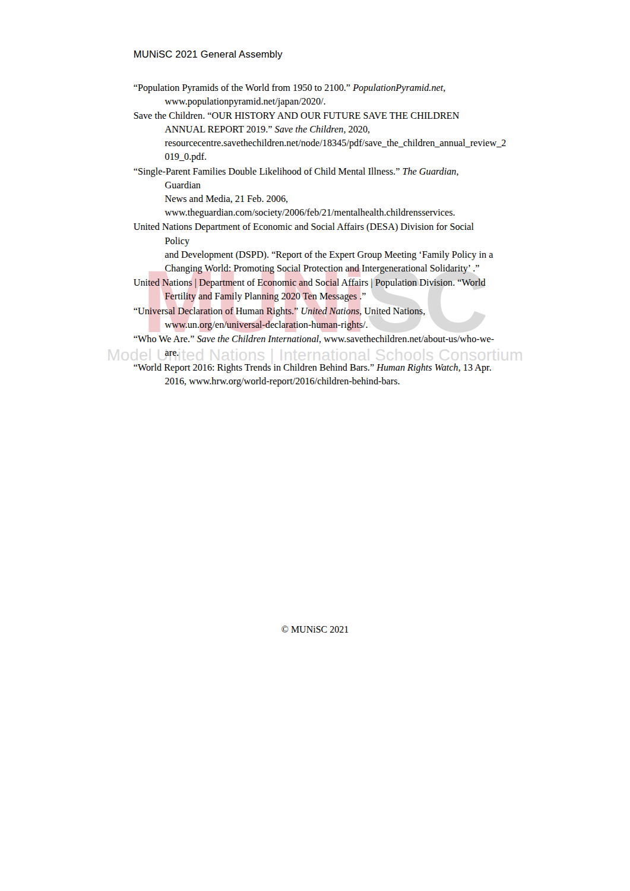MUNiSC 2021 General Assembly
“Population Pyramids of the World from 1950 to 2100.” PopulationPyramid.net, www.populationpyramid.net/japan/2020/.
Save the Children. “OUR HISTORY AND OUR FUTURE SAVE THE CHILDREN ANNUAL REPORT 2019.” Save the Children, 2020, resourcecentre.savethechildren.net/node/18345/pdf/save_the_children_annual_review_2 019_0.pdf.
“Single-Parent Families Double Likelihood of Child Mental Illness.” The Guardian, Guardian News and Media, 21 Feb. 2006, www.theguardian.com/society/2006/feb/21/mentalhealth.childrensservices.
United Nations Department of Economic and Social Affairs (DESA) Division for Social Policy and Development (DSPD). “Report of the Expert Group Meeting ‘Family Policy in a Changing World: Promoting Social Protection and Intergenerational Solidarity’ .”
United Nations | Department of Economic and Social Affairs | Population Division. “World Fertility and Family Planning 2020 Ten Messages .”
“Universal Declaration of Human Rights.” United Nations, United Nations, www.un.org/en/universal-declaration-human-rights/.
“Who We Are.” Save the Children International, www.savethechildren.net/about-us/who-we-are.
“World Report 2016: Rights Trends in Children Behind Bars.” Human Rights Watch, 13 Apr. 2016, www.hrw.org/world-report/2016/children-behind-bars.
MUN iSC
Model United Nations | International Schools Consortium
© MUNiSC 2021